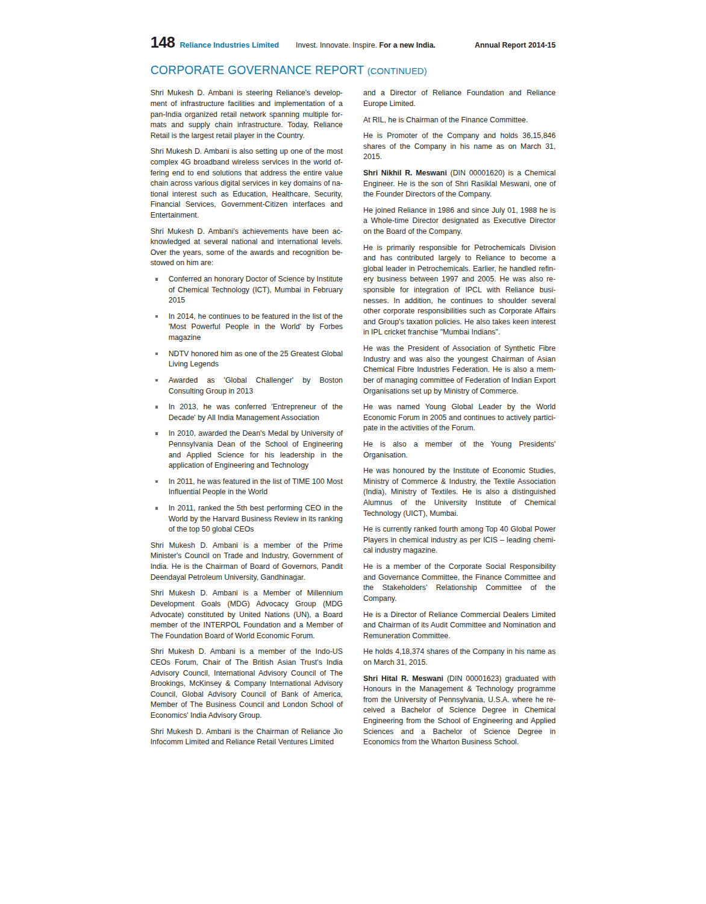148 Reliance Industries Limited Invest. Innovate. Inspire. For a new India. Annual Report 2014-15
CORPORATE GOVERNANCE REPORT (CONTINUED)
Shri Mukesh D. Ambani is steering Reliance's development of infrastructure facilities and implementation of a pan-India organized retail network spanning multiple formats and supply chain infrastructure. Today, Reliance Retail is the largest retail player in the Country.
Shri Mukesh D. Ambani is also setting up one of the most complex 4G broadband wireless services in the world offering end to end solutions that address the entire value chain across various digital services in key domains of national interest such as Education, Healthcare, Security, Financial Services, Government-Citizen interfaces and Entertainment.
Shri Mukesh D. Ambani's achievements have been acknowledged at several national and international levels. Over the years, some of the awards and recognition bestowed on him are:
Conferred an honorary Doctor of Science by Institute of Chemical Technology (ICT), Mumbai in February 2015
In 2014, he continues to be featured in the list of the 'Most Powerful People in the World' by Forbes magazine
NDTV honored him as one of the 25 Greatest Global Living Legends
Awarded as 'Global Challenger' by Boston Consulting Group in 2013
In 2013, he was conferred 'Entrepreneur of the Decade' by All India Management Association
In 2010, awarded the Dean's Medal by University of Pennsylvania Dean of the School of Engineering and Applied Science for his leadership in the application of Engineering and Technology
In 2011, he was featured in the list of TIME 100 Most Influential People in the World
In 2011, ranked the 5th best performing CEO in the World by the Harvard Business Review in its ranking of the top 50 global CEOs
Shri Mukesh D. Ambani is a member of the Prime Minister's Council on Trade and Industry, Government of India. He is the Chairman of Board of Governors, Pandit Deendayal Petroleum University, Gandhinagar.
Shri Mukesh D. Ambani is a Member of Millennium Development Goals (MDG) Advocacy Group (MDG Advocate) constituted by United Nations (UN), a Board member of the INTERPOL Foundation and a Member of The Foundation Board of World Economic Forum.
Shri Mukesh D. Ambani is a member of the Indo-US CEOs Forum, Chair of The British Asian Trust's India Advisory Council, International Advisory Council of The Brookings, McKinsey & Company International Advisory Council, Global Advisory Council of Bank of America, Member of The Business Council and London School of Economics' India Advisory Group.
Shri Mukesh D. Ambani is the Chairman of Reliance Jio Infocomm Limited and Reliance Retail Ventures Limited
and a Director of Reliance Foundation and Reliance Europe Limited.
At RIL, he is Chairman of the Finance Committee.
He is Promoter of the Company and holds 36,15,846 shares of the Company in his name as on March 31, 2015.
Shri Nikhil R. Meswani (DIN 00001620) is a Chemical Engineer. He is the son of Shri Rasiklal Meswani, one of the Founder Directors of the Company.
He joined Reliance in 1986 and since July 01, 1988 he is a Whole-time Director designated as Executive Director on the Board of the Company.
He is primarily responsible for Petrochemicals Division and has contributed largely to Reliance to become a global leader in Petrochemicals. Earlier, he handled refinery business between 1997 and 2005. He was also responsible for integration of IPCL with Reliance businesses. In addition, he continues to shoulder several other corporate responsibilities such as Corporate Affairs and Group's taxation policies. He also takes keen interest in IPL cricket franchise "Mumbai Indians".
He was the President of Association of Synthetic Fibre Industry and was also the youngest Chairman of Asian Chemical Fibre Industries Federation. He is also a member of managing committee of Federation of Indian Export Organisations set up by Ministry of Commerce.
He was named Young Global Leader by the World Economic Forum in 2005 and continues to actively participate in the activities of the Forum.
He is also a member of the Young Presidents' Organisation.
He was honoured by the Institute of Economic Studies, Ministry of Commerce & Industry, the Textile Association (India), Ministry of Textiles. He is also a distinguished Alumnus of the University Institute of Chemical Technology (UICT), Mumbai.
He is currently ranked fourth among Top 40 Global Power Players in chemical industry as per ICIS – leading chemical industry magazine.
He is a member of the Corporate Social Responsibility and Governance Committee, the Finance Committee and the Stakeholders' Relationship Committee of the Company.
He is a Director of Reliance Commercial Dealers Limited and Chairman of its Audit Committee and Nomination and Remuneration Committee.
He holds 4,18,374 shares of the Company in his name as on March 31, 2015.
Shri Hital R. Meswani (DIN 00001623) graduated with Honours in the Management & Technology programme from the University of Pennsylvania, U.S.A. where he received a Bachelor of Science Degree in Chemical Engineering from the School of Engineering and Applied Sciences and a Bachelor of Science Degree in Economics from the Wharton Business School.